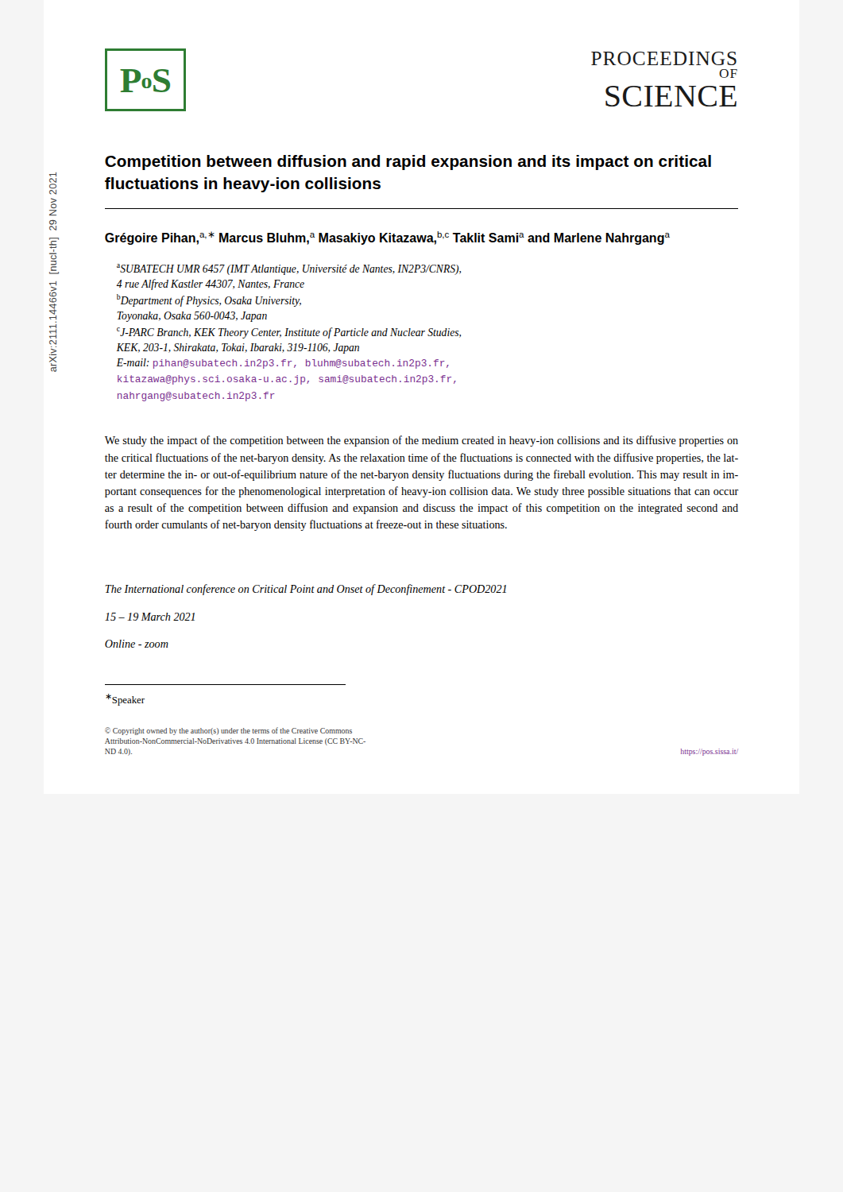arXiv:2111.14466v1 [nucl-th] 29 Nov 2021
Po S
PROCEEDINGS
OF
SCIENCE
Competition between diffusion and rapid expansion and its impact on critical fluctuations in heavy-ion collisions
Grégoire Pihan,a,∗ Marcus Bluhm,a Masakiyo Kitazawa,b,c Taklit Samia and Marlene Nahrganga
aSUBATECH UMR 6457 (IMT Atlantique, Université de Nantes, IN2P3/CNRS),
4 rue Alfred Kastler 44307, Nantes, France
bDepartment of Physics, Osaka University,
Toyonaka, Osaka 560-0043, Japan
cJ-PARC Branch, KEK Theory Center, Institute of Particle and Nuclear Studies,
KEK, 203-1, Shirakata, Tokai, Ibaraki, 319-1106, Japan
E-mail: pihan@subatech.in2p3.fr, bluhm@subatech.in2p3.fr,
kitazawa@phys.sci.osaka-u.ac.jp, sami@subatech.in2p3.fr,
nahrgang@subatech.in2p3.fr
We study the impact of the competition between the expansion of the medium created in heavy-ion collisions and its diffusive properties on the critical fluctuations of the net-baryon density. As the relaxation time of the fluctuations is connected with the diffusive properties, the latter determine the in- or out-of-equilibrium nature of the net-baryon density fluctuations during the fireball evolution. This may result in important consequences for the phenomenological interpretation of heavy-ion collision data. We study three possible situations that can occur as a result of the competition between diffusion and expansion and discuss the impact of this competition on the integrated second and fourth order cumulants of net-baryon density fluctuations at freeze-out in these situations.
The International conference on Critical Point and Onset of Deconfinement - CPOD2021
15 – 19 March 2021
Online - zoom
∗Speaker
© Copyright owned by the author(s) under the terms of the Creative Commons
Attribution-NonCommercial-NoDerivatives 4.0 International License (CC BY-NC-ND 4.0).
https://pos.sissa.it/